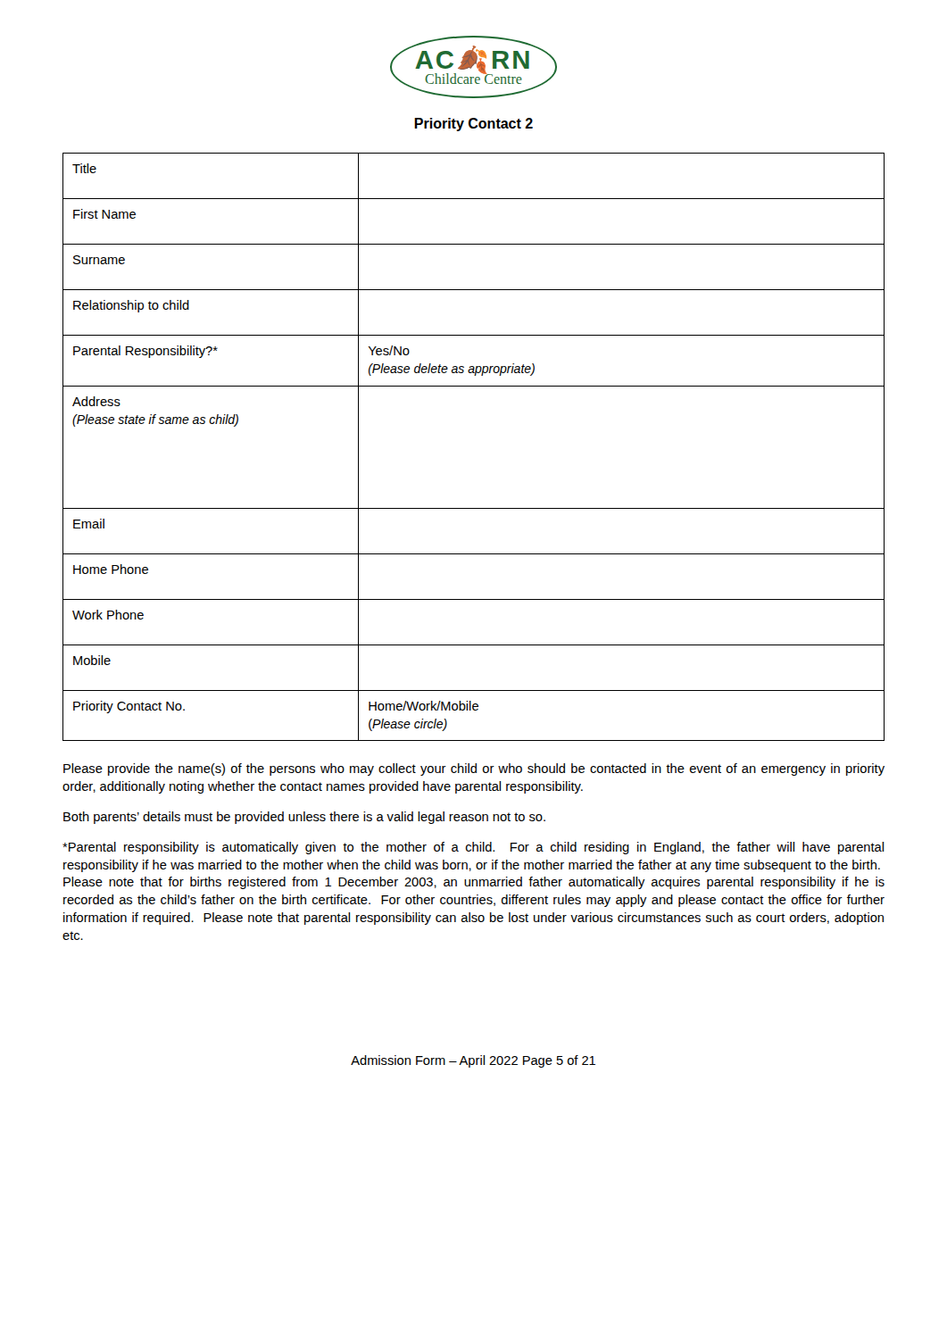AC🍂RN
Childcare Centre
Priority Contact 2
| Title | |
| First Name | |
| Surname | |
| Relationship to child | |
| Parental Responsibility?* | Yes/No (Please delete as appropriate) |
| Address (Please state if same as child) | |
| Email | |
| Home Phone | |
| Work Phone | |
| Mobile | |
| Priority Contact No. | Home/Work/Mobile ( Please circle) |
Please provide the name(s) of the persons who may collect your child or who should be contacted in the event of an emergency in priority order, additionally noting whether the contact names provided have parental responsibility.
Both parents’ details must be provided unless there is a valid legal reason not to so.
*Parental responsibility is automatically given to the mother of a child. For a child residing in England, the father will have parental responsibility if he was married to the mother when the child was born, or if the mother married the father at any time subsequent to the birth. Please note that for births registered from 1 December 2003, an unmarried father automatically acquires parental responsibility if he is recorded as the child’s father on the birth certificate. For other countries, different rules may apply and please contact the office for further information if required. Please note that parental responsibility can also be lost under various circumstances such as court orders, adoption etc.
Admission Form – April 2022 Page 5 of 21